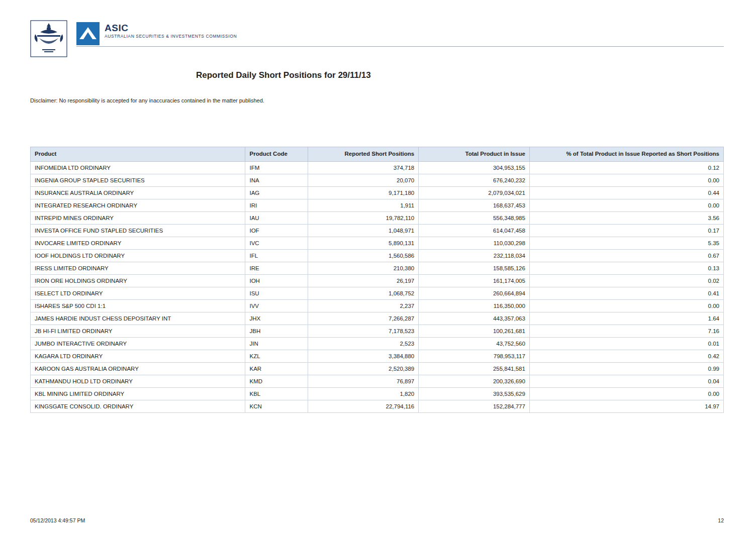ASIC
Australian Securities & Investments Commission
Reported Daily Short Positions for 29/11/13
Disclaimer: No responsibility is accepted for any inaccuracies contained in the matter published.
| Product | Product Code | Reported Short Positions | Total Product in Issue | % of Total Product in Issue Reported as Short Positions |
| --- | --- | --- | --- | --- |
| INFOMEDIA LTD ORDINARY | IFM | 374,718 | 304,953,155 | 0.12 |
| INGENIA GROUP STAPLED SECURITIES | INA | 20,070 | 676,240,232 | 0.00 |
| INSURANCE AUSTRALIA ORDINARY | IAG | 9,171,180 | 2,079,034,021 | 0.44 |
| INTEGRATED RESEARCH ORDINARY | IRI | 1,911 | 168,637,453 | 0.00 |
| INTREPID MINES ORDINARY | IAU | 19,782,110 | 556,348,985 | 3.56 |
| INVESTA OFFICE FUND STAPLED SECURITIES | IOF | 1,048,971 | 614,047,458 | 0.17 |
| INVOCARE LIMITED ORDINARY | IVC | 5,890,131 | 110,030,298 | 5.35 |
| IOOF HOLDINGS LTD ORDINARY | IFL | 1,560,586 | 232,118,034 | 0.67 |
| IRESS LIMITED ORDINARY | IRE | 210,380 | 158,585,126 | 0.13 |
| IRON ORE HOLDINGS ORDINARY | IOH | 26,197 | 161,174,005 | 0.02 |
| ISELECT LTD ORDINARY | ISU | 1,068,752 | 260,664,894 | 0.41 |
| ISHARES S&P 500 CDI 1:1 | IVV | 2,237 | 116,350,000 | 0.00 |
| JAMES HARDIE INDUST CHESS DEPOSITARY INT | JHX | 7,266,287 | 443,357,063 | 1.64 |
| JB HI-FI LIMITED ORDINARY | JBH | 7,178,523 | 100,261,681 | 7.16 |
| JUMBO INTERACTIVE ORDINARY | JIN | 2,523 | 43,752,560 | 0.01 |
| KAGARA LTD ORDINARY | KZL | 3,384,880 | 798,953,117 | 0.42 |
| KAROON GAS AUSTRALIA ORDINARY | KAR | 2,520,389 | 255,841,581 | 0.99 |
| KATHMANDU HOLD LTD ORDINARY | KMD | 76,897 | 200,326,690 | 0.04 |
| KBL MINING LIMITED ORDINARY | KBL | 1,820 | 393,535,629 | 0.00 |
| KINGSGATE CONSOLID. ORDINARY | KCN | 22,794,116 | 152,284,777 | 14.97 |
05/12/2013 4:49:57 PM
12